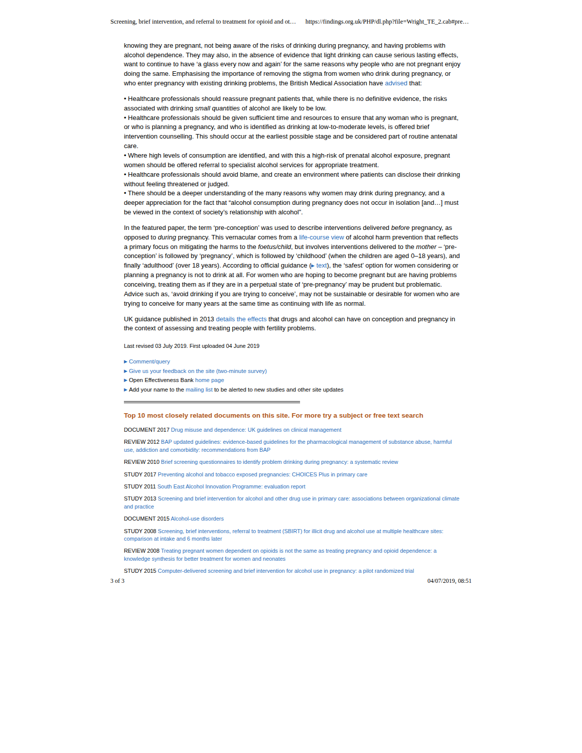Screening, brief intervention, and referral to treatment for opioid and othe... https://findings.org.uk/PHP/dl.php?file=Wright_TE_2.cab#pregnancy
knowing they are pregnant, not being aware of the risks of drinking during pregnancy, and having problems with alcohol dependence. They may also, in the absence of evidence that light drinking can cause serious lasting effects, want to continue to have ‘a glass every now and again’ for the same reasons why people who are not pregnant enjoy doing the same. Emphasising the importance of removing the stigma from women who drink during pregnancy, or who enter pregnancy with existing drinking problems, the British Medical Association have advised that:
• Healthcare professionals should reassure pregnant patients that, while there is no definitive evidence, the risks associated with drinking small quantities of alcohol are likely to be low.
• Healthcare professionals should be given sufficient time and resources to ensure that any woman who is pregnant, or who is planning a pregnancy, and who is identified as drinking at low-to-moderate levels, is offered brief intervention counselling. This should occur at the earliest possible stage and be considered part of routine antenatal care.
• Where high levels of consumption are identified, and with this a high-risk of prenatal alcohol exposure, pregnant women should be offered referral to specialist alcohol services for appropriate treatment.
• Healthcare professionals should avoid blame, and create an environment where patients can disclose their drinking without feeling threatened or judged.
• There should be a deeper understanding of the many reasons why women may drink during pregnancy, and a deeper appreciation for the fact that “alcohol consumption during pregnancy does not occur in isolation [and…] must be viewed in the context of society’s relationship with alcohol”.
In the featured paper, the term ‘pre-conception’ was used to describe interventions delivered before pregnancy, as opposed to during pregnancy. This vernacular comes from a life-course view of alcohol harm prevention that reflects a primary focus on mitigating the harms to the foetus/child, but involves interventions delivered to the mother – ‘pre-conception’ is followed by ‘pregnancy’, which is followed by ‘childhood’ (when the children are aged 0–18 years), and finally ‘adulthood’ (over 18 years). According to official guidance (▶text), the ‘safest’ option for women considering or planning a pregnancy is not to drink at all. For women who are hoping to become pregnant but are having problems conceiving, treating them as if they are in a perpetual state of ‘pre-pregnancy’ may be prudent but problematic. Advice such as, ‘avoid drinking if you are trying to conceive’, may not be sustainable or desirable for women who are trying to conceive for many years at the same time as continuing with life as normal.
UK guidance published in 2013 details the effects that drugs and alcohol can have on conception and pregnancy in the context of assessing and treating people with fertility problems.
Last revised 03 July 2019. First uploaded 04 June 2019
▶Comment/query
▶Give us your feedback on the site (two-minute survey)
▶Open Effectiveness Bank home page
▶Add your name to the mailing list to be alerted to new studies and other site updates
Top 10 most closely related documents on this site. For more try a subject or free text search
DOCUMENT 2017 Drug misuse and dependence: UK guidelines on clinical management
REVIEW 2012 BAP updated guidelines: evidence-based guidelines for the pharmacological management of substance abuse, harmful use, addiction and comorbidity: recommendations from BAP
REVIEW 2010 Brief screening questionnaires to identify problem drinking during pregnancy: a systematic review
STUDY 2017 Preventing alcohol and tobacco exposed pregnancies: CHOICES Plus in primary care
STUDY 2011 South East Alcohol Innovation Programme: evaluation report
STUDY 2013 Screening and brief intervention for alcohol and other drug use in primary care: associations between organizational climate and practice
DOCUMENT 2015 Alcohol-use disorders
STUDY 2008 Screening, brief interventions, referral to treatment (SBIRT) for illicit drug and alcohol use at multiple healthcare sites: comparison at intake and 6 months later
REVIEW 2008 Treating pregnant women dependent on opioids is not the same as treating pregnancy and opioid dependence: a knowledge synthesis for better treatment for women and neonates
STUDY 2015 Computer-delivered screening and brief intervention for alcohol use in pregnancy: a pilot randomized trial
3 of 3 04/07/2019, 08:51